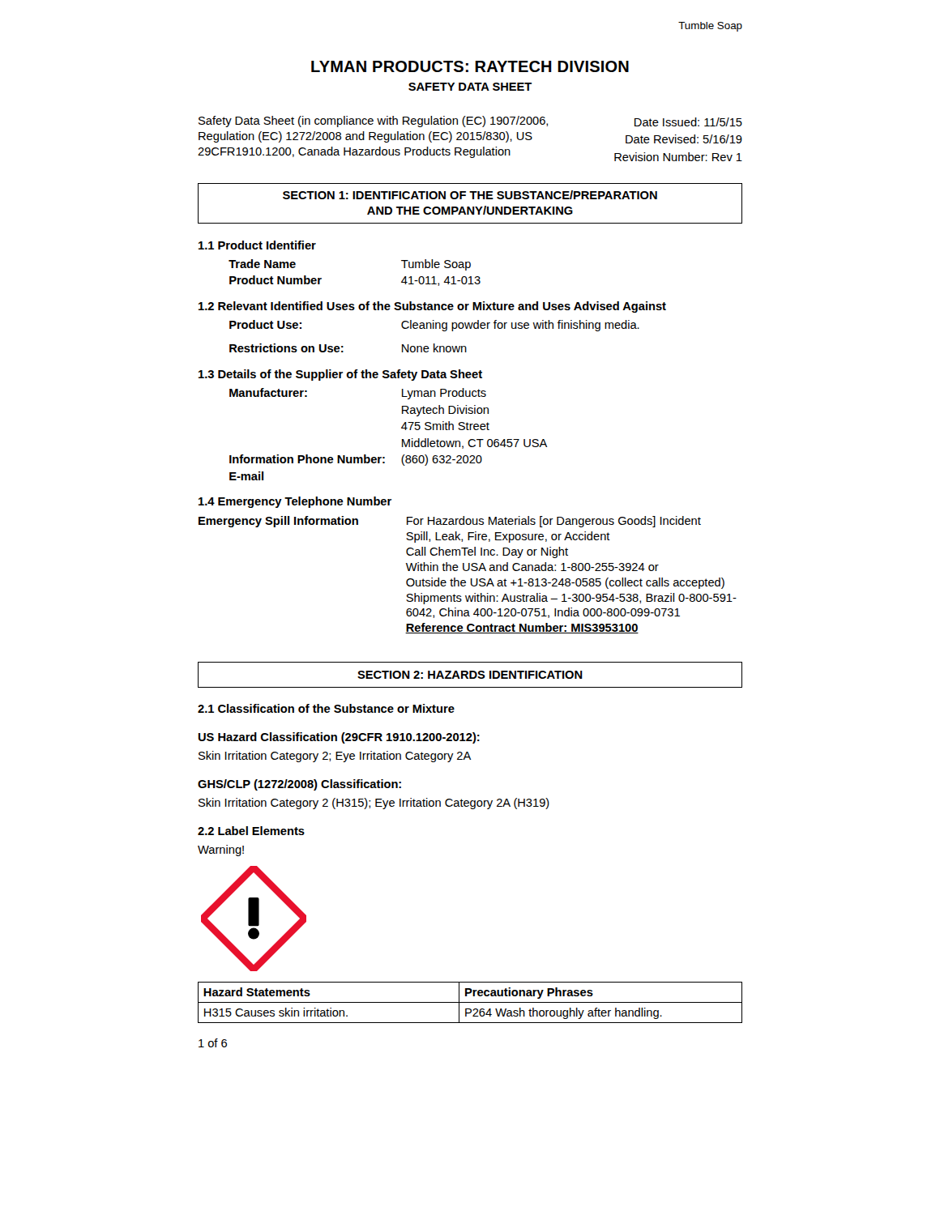Tumble Soap
LYMAN PRODUCTS: RAYTECH DIVISION
SAFETY DATA SHEET
Safety Data Sheet (in compliance with Regulation (EC) 1907/2006, Regulation (EC) 1272/2008 and Regulation (EC) 2015/830), US 29CFR1910.1200, Canada Hazardous Products Regulation
Date Issued: 11/5/15
Date Revised: 5/16/19
Revision Number: Rev 1
SECTION 1: IDENTIFICATION OF THE SUBSTANCE/PREPARATION
AND THE COMPANY/UNDERTAKING
1.1 Product Identifier
Trade Name
Tumble Soap
Product Number
41-011, 41-013
1.2 Relevant Identified Uses of the Substance or Mixture and Uses Advised Against
Product Use:
Cleaning powder for use with finishing media.
Restrictions on Use:
None known
1.3 Details of the Supplier of the Safety Data Sheet
Manufacturer:
Lyman Products
Raytech Division
475 Smith Street
Middletown, CT 06457 USA
Information Phone Number:
(860) 632-2020
E-mail
1.4 Emergency Telephone Number
Emergency Spill Information
For Hazardous Materials [or Dangerous Goods] Incident
Spill, Leak, Fire, Exposure, or Accident
Call ChemTel Inc. Day or Night
Within the USA and Canada: 1-800-255-3924 or
Outside the USA at +1-813-248-0585 (collect calls accepted)
Shipments within: Australia – 1-300-954-538, Brazil 0-800-591-6042, China 400-120-0751, India 000-800-099-0731
Reference Contract Number: MIS3953100
SECTION 2: HAZARDS IDENTIFICATION
2.1 Classification of the Substance or Mixture
US Hazard Classification (29CFR 1910.1200-2012):
Skin Irritation Category 2; Eye Irritation Category 2A
GHS/CLP (1272/2008) Classification:
Skin Irritation Category 2 (H315); Eye Irritation Category 2A (H319)
2.2 Label Elements
Warning!
| Hazard Statements | Precautionary Phrases |
| --- | --- |
| H315 Causes skin irritation. | P264 Wash thoroughly after handling. |
1 of 6